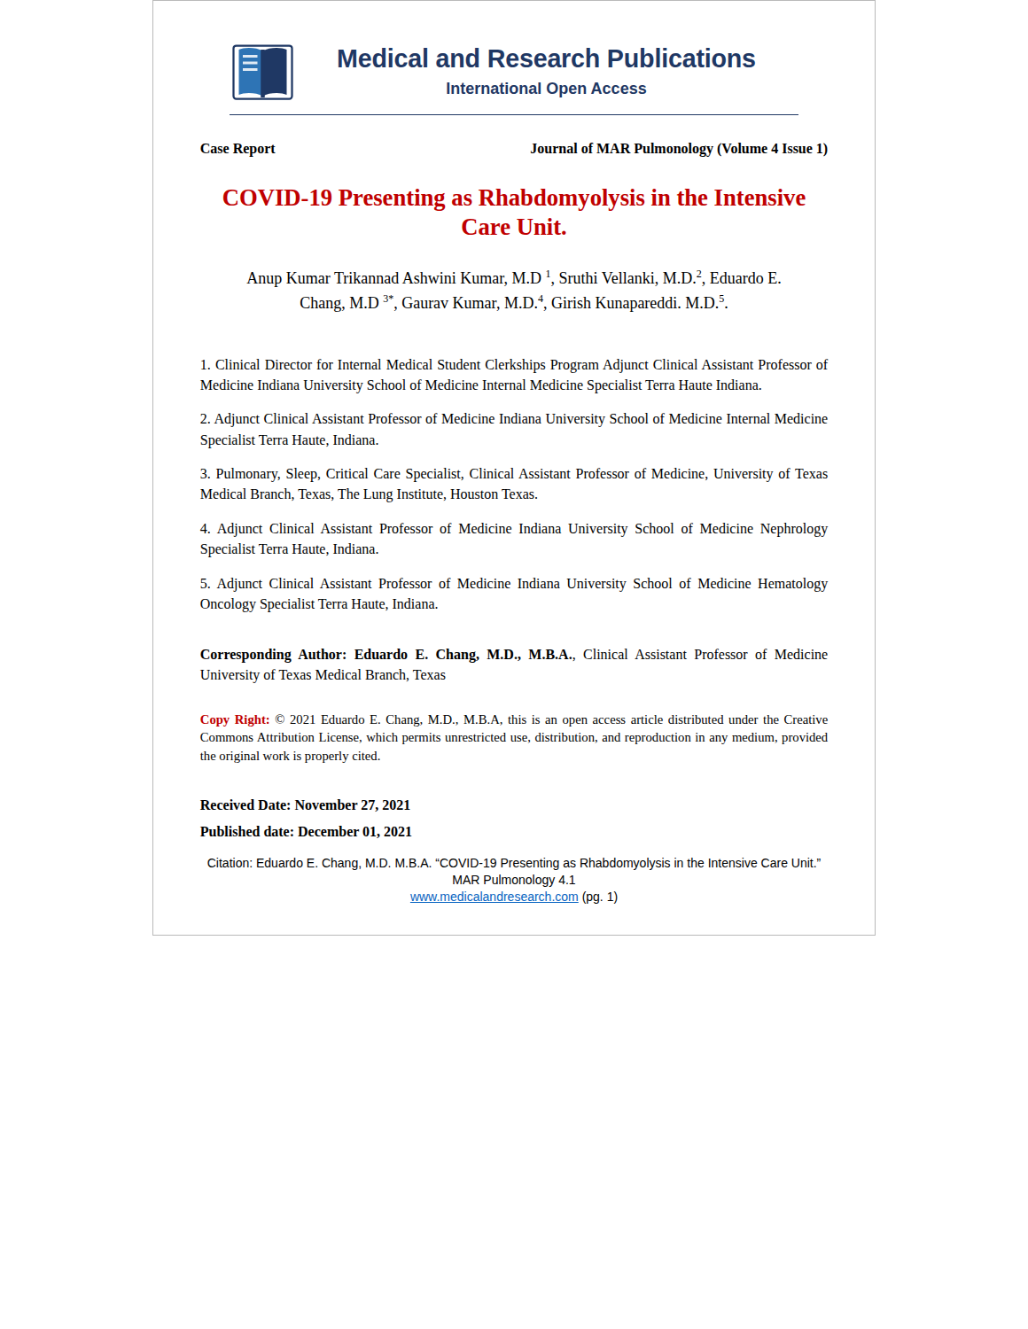Medical and Research Publications
International Open Access
Case Report
Journal of MAR Pulmonology (Volume 4 Issue 1)
COVID-19 Presenting as Rhabdomyolysis in the Intensive Care Unit.
Anup Kumar Trikannad Ashwini Kumar, M.D 1, Sruthi Vellanki, M.D.2, Eduardo E. Chang, M.D 3*, Gaurav Kumar, M.D.4, Girish Kunapareddi. M.D.5.
1. Clinical Director for Internal Medical Student Clerkships Program Adjunct Clinical Assistant Professor of Medicine Indiana University School of Medicine Internal Medicine Specialist Terra Haute Indiana.
2. Adjunct Clinical Assistant Professor of Medicine Indiana University School of Medicine Internal Medicine Specialist Terra Haute, Indiana.
3. Pulmonary, Sleep, Critical Care Specialist, Clinical Assistant Professor of Medicine, University of Texas Medical Branch, Texas, The Lung Institute, Houston Texas.
4. Adjunct Clinical Assistant Professor of Medicine Indiana University School of Medicine Nephrology Specialist Terra Haute, Indiana.
5. Adjunct Clinical Assistant Professor of Medicine Indiana University School of Medicine Hematology Oncology Specialist Terra Haute, Indiana.
Corresponding Author: Eduardo E. Chang, M.D., M.B.A., Clinical Assistant Professor of Medicine University of Texas Medical Branch, Texas
Copy Right: © 2021 Eduardo E. Chang, M.D., M.B.A, this is an open access article distributed under the Creative Commons Attribution License, which permits unrestricted use, distribution, and reproduction in any medium, provided the original work is properly cited.
Received Date: November 27, 2021
Published date: December 01, 2021
Citation: Eduardo E. Chang, M.D. M.B.A. “COVID-19 Presenting as Rhabdomyolysis in the Intensive Care Unit.”
MAR Pulmonology 4.1
www.medicalandresearch.com (pg. 1)